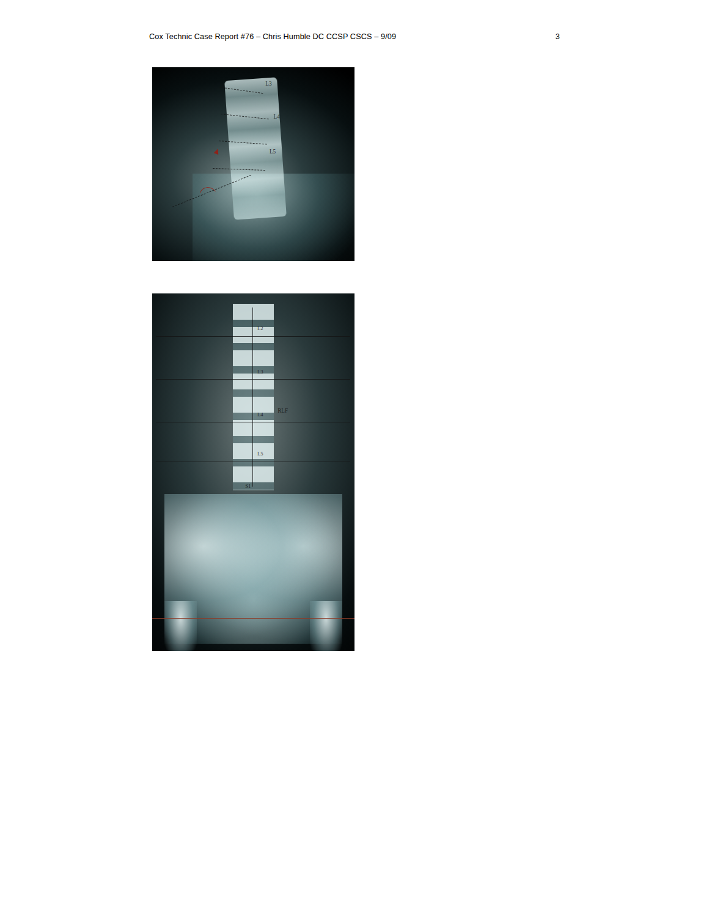Cox Technic Case Report #76 – Chris Humble DC CCSP CSCS – 9/09 3
L3 L4 L5
L2 L3 L4 L5 S1 RLF